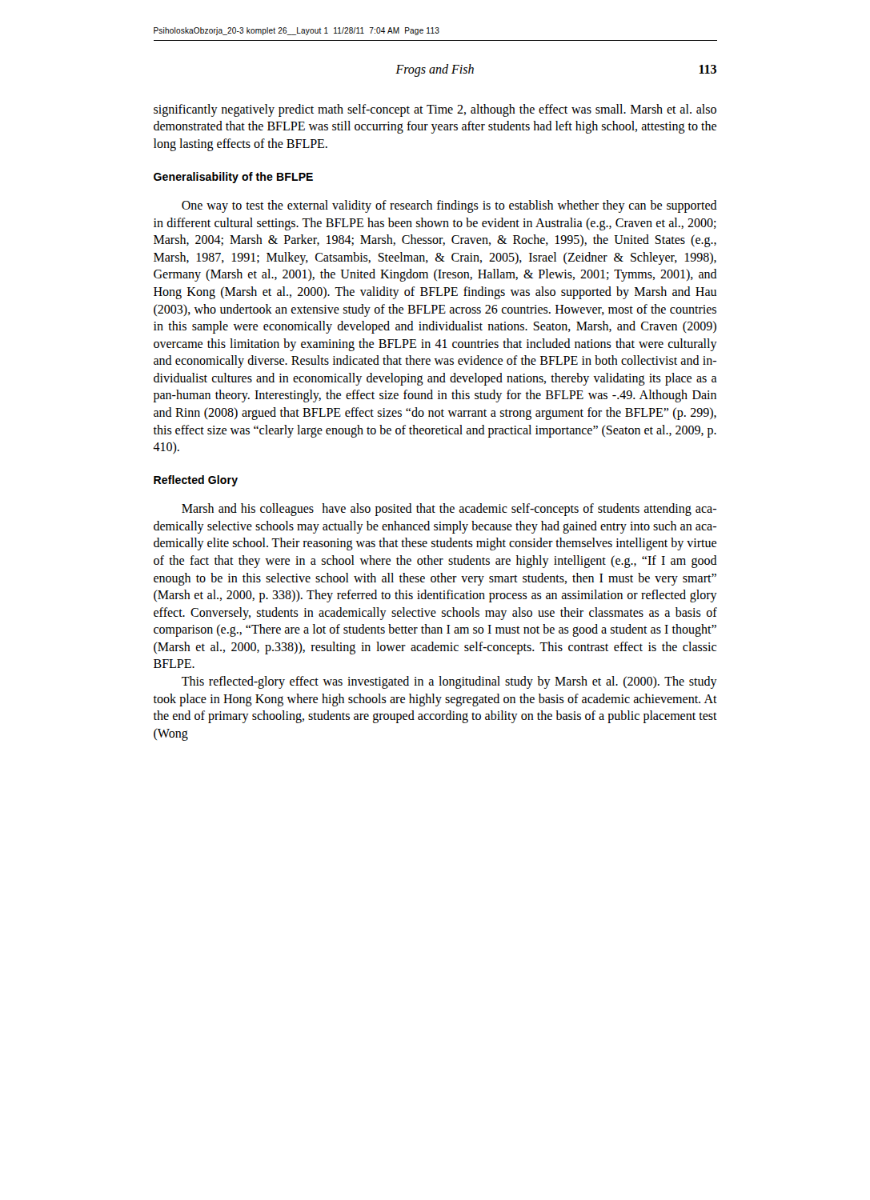PsiholoskaObzorja_20-3 komplet 26__Layout 1 11/28/11 7:04 AM Page 113
Frogs and Fish 113
significantly negatively predict math self-concept at Time 2, although the effect was small. Marsh et al. also demonstrated that the BFLPE was still occurring four years after students had left high school, attesting to the long lasting effects of the BFLPE.
Generalisability of the BFLPE
One way to test the external validity of research findings is to establish whether they can be supported in different cultural settings. The BFLPE has been shown to be evident in Australia (e.g., Craven et al., 2000; Marsh, 2004; Marsh & Parker, 1984; Marsh, Chessor, Craven, & Roche, 1995), the United States (e.g., Marsh, 1987, 1991; Mulkey, Catsambis, Steelman, & Crain, 2005), Israel (Zeidner & Schleyer, 1998), Germany (Marsh et al., 2001), the United Kingdom (Ireson, Hallam, & Plewis, 2001; Tymms, 2001), and Hong Kong (Marsh et al., 2000). The validity of BFLPE findings was also supported by Marsh and Hau (2003), who undertook an extensive study of the BFLPE across 26 countries. However, most of the countries in this sample were economically developed and individualist nations. Seaton, Marsh, and Craven (2009) overcame this limitation by examining the BFLPE in 41 countries that included nations that were culturally and economically diverse. Results indicated that there was evidence of the BFLPE in both collectivist and individualist cultures and in economically developing and developed nations, thereby validating its place as a pan-human theory. Interestingly, the effect size found in this study for the BFLPE was -.49. Although Dain and Rinn (2008) argued that BFLPE effect sizes “do not warrant a strong argument for the BFLPE” (p. 299), this effect size was “clearly large enough to be of theoretical and practical importance” (Seaton et al., 2009, p. 410).
Reflected Glory
Marsh and his colleagues have also posited that the academic self-concepts of students attending academically selective schools may actually be enhanced simply because they had gained entry into such an academically elite school. Their reasoning was that these students might consider themselves intelligent by virtue of the fact that they were in a school where the other students are highly intelligent (e.g., “If I am good enough to be in this selective school with all these other very smart students, then I must be very smart” (Marsh et al., 2000, p. 338)). They referred to this identification process as an assimilation or reflected glory effect. Conversely, students in academically selective schools may also use their classmates as a basis of comparison (e.g., “There are a lot of students better than I am so I must not be as good a student as I thought” (Marsh et al., 2000, p.338)), resulting in lower academic self-concepts. This contrast effect is the classic BFLPE.
This reflected-glory effect was investigated in a longitudinal study by Marsh et al. (2000). The study took place in Hong Kong where high schools are highly segregated on the basis of academic achievement. At the end of primary schooling, students are grouped according to ability on the basis of a public placement test (Wong